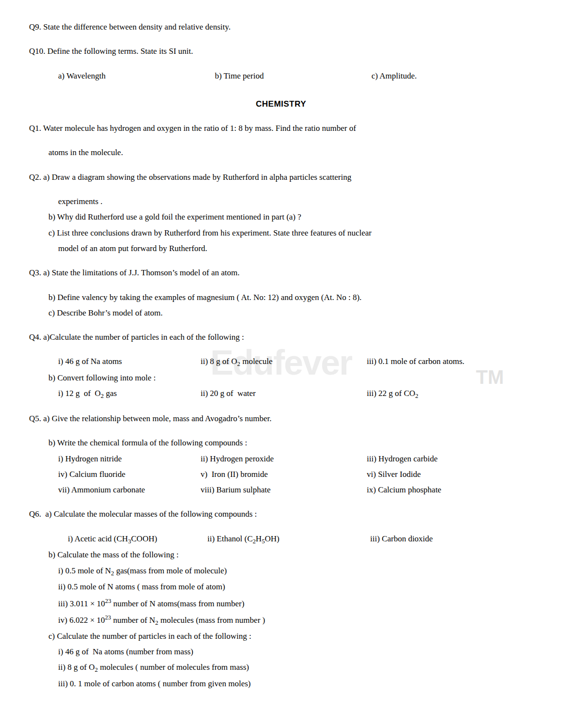Edufever
TM
Q9. State the difference between density and relative density.
Q10. Define the following terms. State its SI unit.
a) Wavelength b) Time period c) Amplitude.
CHEMISTRY
Q1. Water molecule has hydrogen and oxygen in the ratio of 1: 8 by mass. Find the ratio number of
atoms in the molecule.
Q2. a) Draw a diagram showing the observations made by Rutherford in alpha particles scattering
experiments .
b) Why did Rutherford use a gold foil the experiment mentioned in part (a) ?
c) List three conclusions drawn by Rutherford from his experiment. State three features of nuclear
model of an atom put forward by Rutherford.
Q3. a) State the limitations of J.J. Thomson’s model of an atom.
b) Define valency by taking the examples of magnesium ( At. No: 12) and oxygen (At. No : 8).
c) Describe Bohr’s model of atom.
Q4. a)Calculate the number of particles in each of the following :
i) 46 g of Na atoms ii) 8 g of O2 molecule iii) 0.1 mole of carbon atoms.
b) Convert following into mole :
i) 12 g of O2 gas ii) 20 g of water iii) 22 g of CO2
Q5. a) Give the relationship between mole, mass and Avogadro’s number.
b) Write the chemical formula of the following compounds :
i) Hydrogen nitride ii) Hydrogen peroxide iii) Hydrogen carbide
iv) Calcium fluoride v) Iron (II) bromide vi) Silver Iodide
vii) Ammonium carbonate viii) Barium sulphate ix) Calcium phosphate
Q6. a) Calculate the molecular masses of the following compounds :
i) Acetic acid (CH3COOH) ii) Ethanol (C2H5OH) iii) Carbon dioxide
b) Calculate the mass of the following :
i) 0.5 mole of N2 gas(mass from mole of molecule)
ii) 0.5 mole of N atoms ( mass from mole of atom)
iii) 3.011 × 1023 number of N atoms(mass from number)
iv) 6.022 × 1023 number of N2 molecules (mass from number )
c) Calculate the number of particles in each of the following :
i) 46 g of Na atoms (number from mass)
ii) 8 g of O2 molecules ( number of molecules from mass)
iii) 0. 1 mole of carbon atoms ( number from given moles)